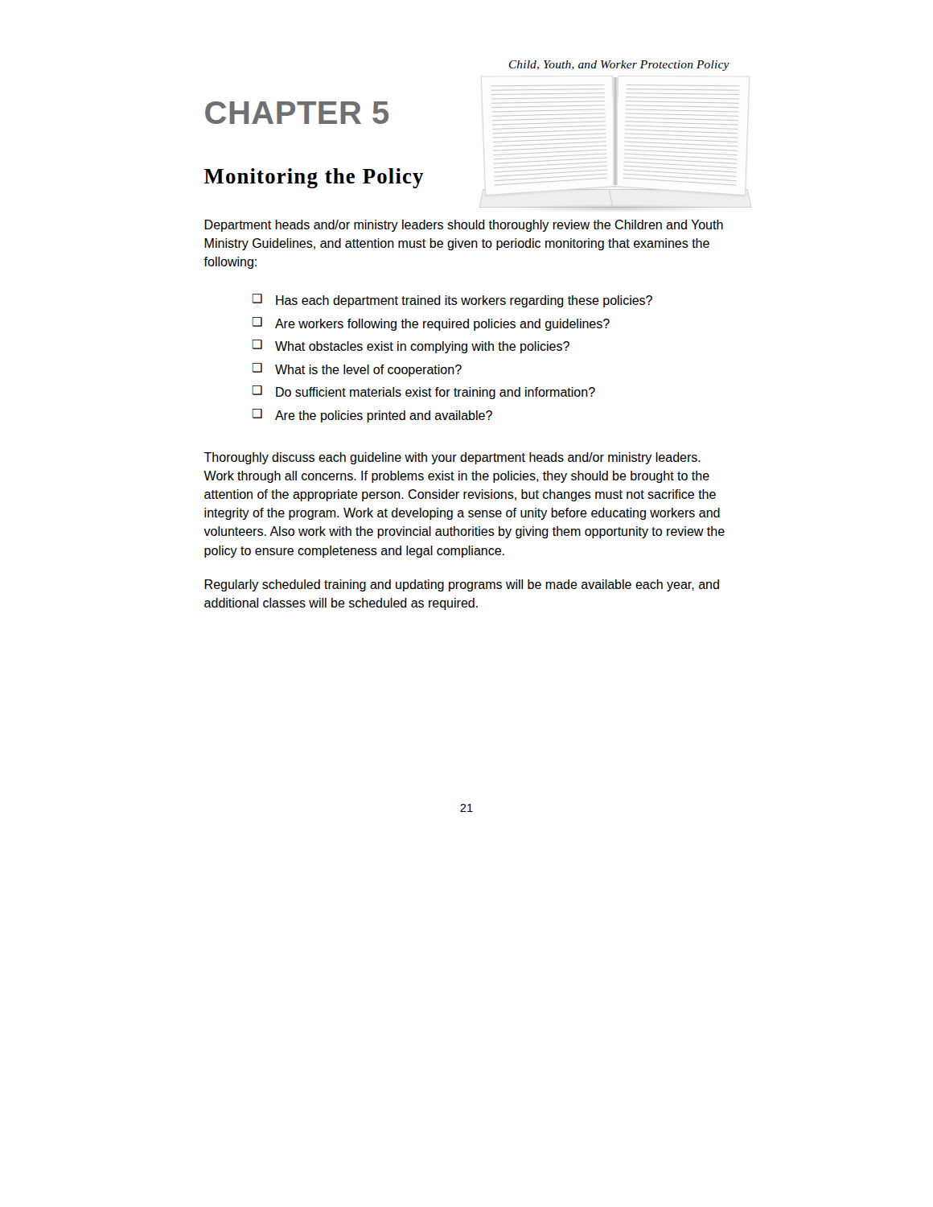Child, Youth, and Worker Protection Policy
CHAPTER 5
Monitoring the Policy
Department heads and/or ministry leaders should thoroughly review the Children and Youth Ministry Guidelines, and attention must be given to periodic monitoring that examines the following:
Has each department trained its workers regarding these policies?
Are workers following the required policies and guidelines?
What obstacles exist in complying with the policies?
What is the level of cooperation?
Do sufficient materials exist for training and information?
Are the policies printed and available?
Thoroughly discuss each guideline with your department heads and/or ministry leaders. Work through all concerns. If problems exist in the policies, they should be brought to the attention of the appropriate person. Consider revisions, but changes must not sacrifice the integrity of the program. Work at developing a sense of unity before educating workers and volunteers. Also work with the provincial authorities by giving them opportunity to review the policy to ensure completeness and legal compliance.
Regularly scheduled training and updating programs will be made available each year, and additional classes will be scheduled as required.
21